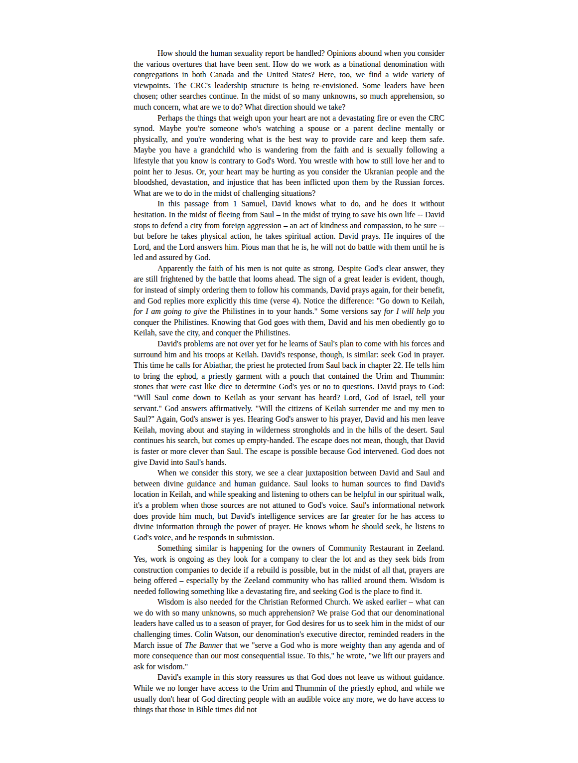How should the human sexuality report be handled? Opinions abound when you consider the various overtures that have been sent. How do we work as a binational denomination with congregations in both Canada and the United States? Here, too, we find a wide variety of viewpoints. The CRC's leadership structure is being re-envisioned. Some leaders have been chosen; other searches continue. In the midst of so many unknowns, so much apprehension, so much concern, what are we to do? What direction should we take?
Perhaps the things that weigh upon your heart are not a devastating fire or even the CRC synod. Maybe you're someone who's watching a spouse or a parent decline mentally or physically, and you're wondering what is the best way to provide care and keep them safe. Maybe you have a grandchild who is wandering from the faith and is sexually following a lifestyle that you know is contrary to God's Word. You wrestle with how to still love her and to point her to Jesus. Or, your heart may be hurting as you consider the Ukranian people and the bloodshed, devastation, and injustice that has been inflicted upon them by the Russian forces. What are we to do in the midst of challenging situations?
In this passage from 1 Samuel, David knows what to do, and he does it without hesitation. In the midst of fleeing from Saul – in the midst of trying to save his own life -- David stops to defend a city from foreign aggression – an act of kindness and compassion, to be sure -- but before he takes physical action, he takes spiritual action. David prays. He inquires of the Lord, and the Lord answers him. Pious man that he is, he will not do battle with them until he is led and assured by God.
Apparently the faith of his men is not quite as strong. Despite God's clear answer, they are still frightened by the battle that looms ahead. The sign of a great leader is evident, though, for instead of simply ordering them to follow his commands, David prays again, for their benefit, and God replies more explicitly this time (verse 4). Notice the difference: "Go down to Keilah, for I am going to give the Philistines in to your hands." Some versions say for I will help you conquer the Philistines. Knowing that God goes with them, David and his men obediently go to Keilah, save the city, and conquer the Philistines.
David's problems are not over yet for he learns of Saul's plan to come with his forces and surround him and his troops at Keilah. David's response, though, is similar: seek God in prayer. This time he calls for Abiathar, the priest he protected from Saul back in chapter 22. He tells him to bring the ephod, a priestly garment with a pouch that contained the Urim and Thummin: stones that were cast like dice to determine God's yes or no to questions. David prays to God: "Will Saul come down to Keilah as your servant has heard? Lord, God of Israel, tell your servant." God answers affirmatively. "Will the citizens of Keilah surrender me and my men to Saul?" Again, God's answer is yes. Hearing God's answer to his prayer, David and his men leave Keilah, moving about and staying in wilderness strongholds and in the hills of the desert. Saul continues his search, but comes up empty-handed. The escape does not mean, though, that David is faster or more clever than Saul. The escape is possible because God intervened. God does not give David into Saul's hands.
When we consider this story, we see a clear juxtaposition between David and Saul and between divine guidance and human guidance. Saul looks to human sources to find David's location in Keilah, and while speaking and listening to others can be helpful in our spiritual walk, it's a problem when those sources are not attuned to God's voice. Saul's informational network does provide him much, but David's intelligence services are far greater for he has access to divine information through the power of prayer. He knows whom he should seek, he listens to God's voice, and he responds in submission.
Something similar is happening for the owners of Community Restaurant in Zeeland. Yes, work is ongoing as they look for a company to clear the lot and as they seek bids from construction companies to decide if a rebuild is possible, but in the midst of all that, prayers are being offered – especially by the Zeeland community who has rallied around them. Wisdom is needed following something like a devastating fire, and seeking God is the place to find it.
Wisdom is also needed for the Christian Reformed Church. We asked earlier – what can we do with so many unknowns, so much apprehension? We praise God that our denominational leaders have called us to a season of prayer, for God desires for us to seek him in the midst of our challenging times. Colin Watson, our denomination's executive director, reminded readers in the March issue of The Banner that we "serve a God who is more weighty than any agenda and of more consequence than our most consequential issue. To this," he wrote, "we lift our prayers and ask for wisdom."
David's example in this story reassures us that God does not leave us without guidance. While we no longer have access to the Urim and Thummin of the priestly ephod, and while we usually don't hear of God directing people with an audible voice any more, we do have access to things that those in Bible times did not